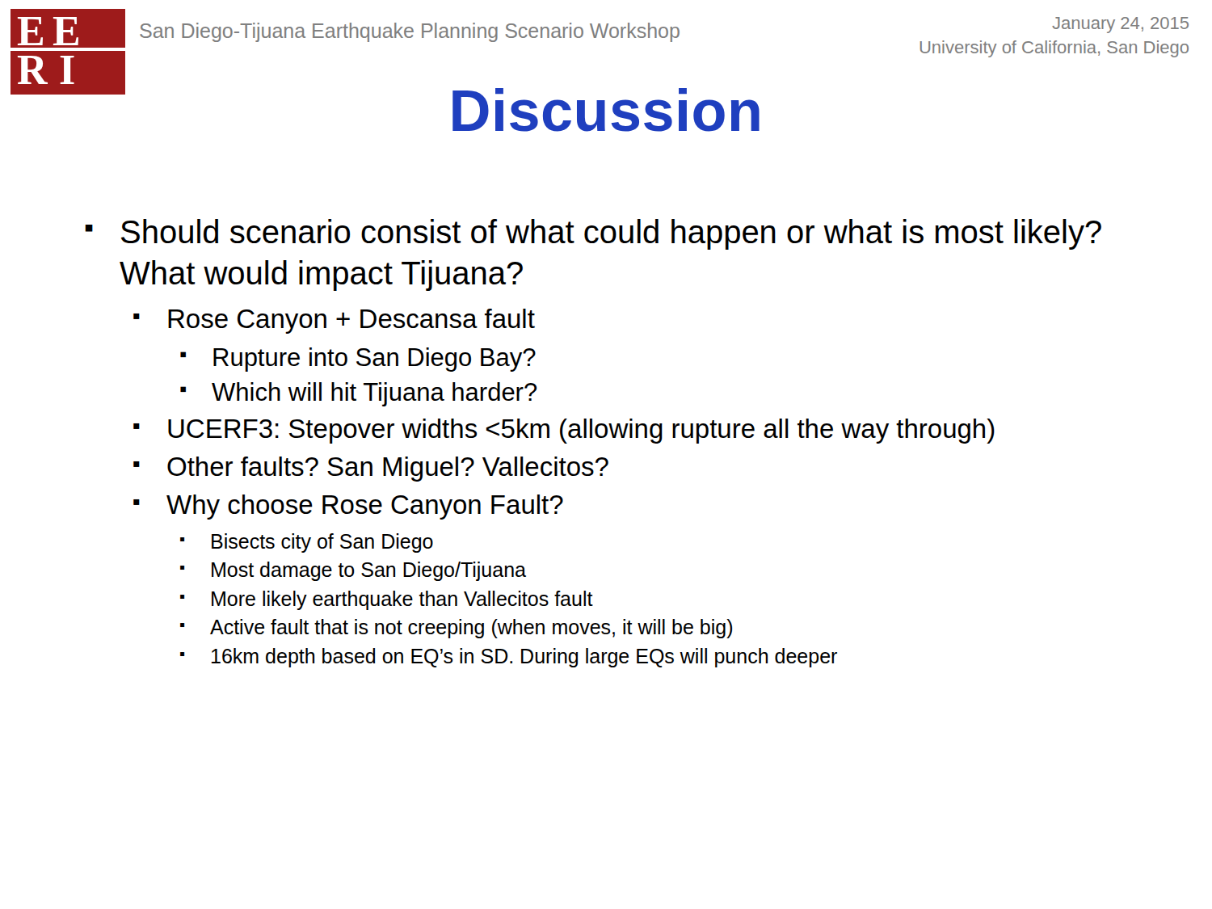E E R I
San Diego-Tijuana Earthquake Planning Scenario Workshop
January 24, 2015
University of California, San Diego
Discussion
Should scenario consist of what could happen or what is most likely? What would impact Tijuana?
Rose Canyon + Descansa fault
Rupture into San Diego Bay?
Which will hit Tijuana harder?
UCERF3: Stepover widths <5km (allowing rupture all the way through)
Other faults? San Miguel? Vallecitos?
Why choose Rose Canyon Fault?
Bisects city of San Diego
Most damage to San Diego/Tijuana
More likely earthquake than Vallecitos fault
Active fault that is not creeping (when moves, it will be big)
16km depth based on EQ’s in SD. During large EQs will punch deeper